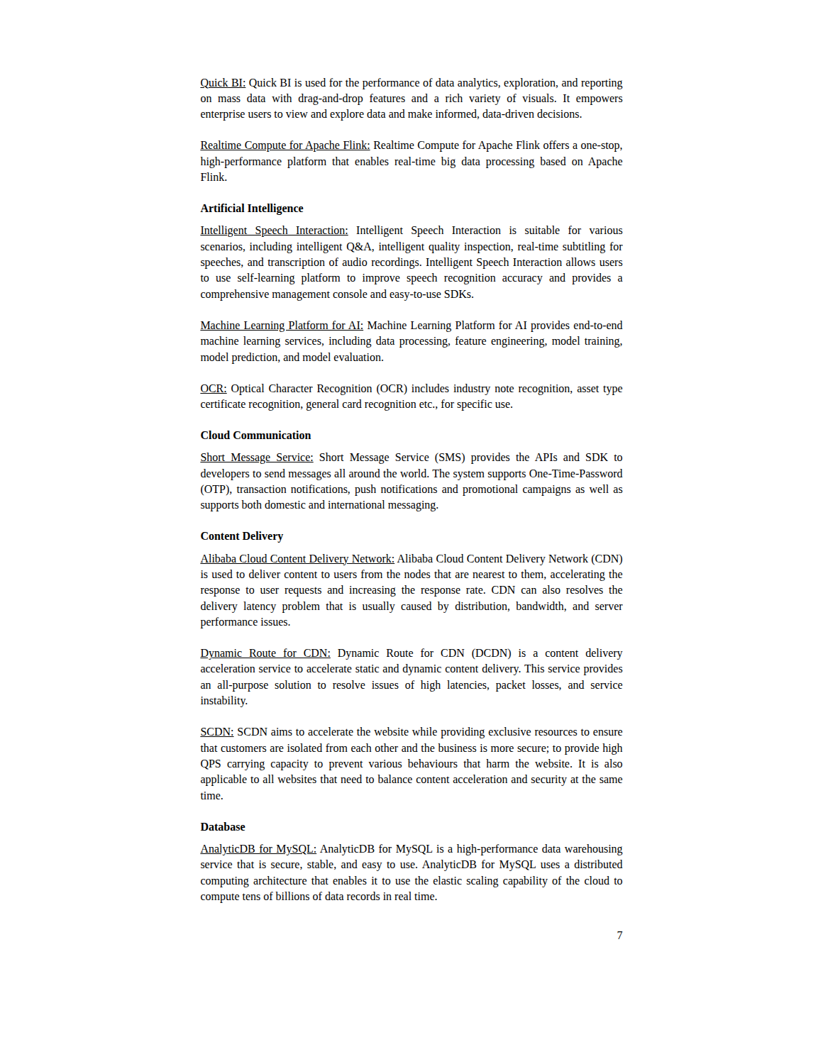Quick BI: Quick BI is used for the performance of data analytics, exploration, and reporting on mass data with drag-and-drop features and a rich variety of visuals. It empowers enterprise users to view and explore data and make informed, data-driven decisions.
Realtime Compute for Apache Flink: Realtime Compute for Apache Flink offers a one-stop, high-performance platform that enables real-time big data processing based on Apache Flink.
Artificial Intelligence
Intelligent Speech Interaction: Intelligent Speech Interaction is suitable for various scenarios, including intelligent Q&A, intelligent quality inspection, real-time subtitling for speeches, and transcription of audio recordings. Intelligent Speech Interaction allows users to use self-learning platform to improve speech recognition accuracy and provides a comprehensive management console and easy-to-use SDKs.
Machine Learning Platform for AI: Machine Learning Platform for AI provides end-to-end machine learning services, including data processing, feature engineering, model training, model prediction, and model evaluation.
OCR: Optical Character Recognition (OCR) includes industry note recognition, asset type certificate recognition, general card recognition etc., for specific use.
Cloud Communication
Short Message Service: Short Message Service (SMS) provides the APIs and SDK to developers to send messages all around the world. The system supports One-Time-Password (OTP), transaction notifications, push notifications and promotional campaigns as well as supports both domestic and international messaging.
Content Delivery
Alibaba Cloud Content Delivery Network: Alibaba Cloud Content Delivery Network (CDN) is used to deliver content to users from the nodes that are nearest to them, accelerating the response to user requests and increasing the response rate. CDN can also resolves the delivery latency problem that is usually caused by distribution, bandwidth, and server performance issues.
Dynamic Route for CDN: Dynamic Route for CDN (DCDN) is a content delivery acceleration service to accelerate static and dynamic content delivery. This service provides an all-purpose solution to resolve issues of high latencies, packet losses, and service instability.
SCDN: SCDN aims to accelerate the website while providing exclusive resources to ensure that customers are isolated from each other and the business is more secure; to provide high QPS carrying capacity to prevent various behaviours that harm the website. It is also applicable to all websites that need to balance content acceleration and security at the same time.
Database
AnalyticDB for MySQL: AnalyticDB for MySQL is a high-performance data warehousing service that is secure, stable, and easy to use. AnalyticDB for MySQL uses a distributed computing architecture that enables it to use the elastic scaling capability of the cloud to compute tens of billions of data records in real time.
7